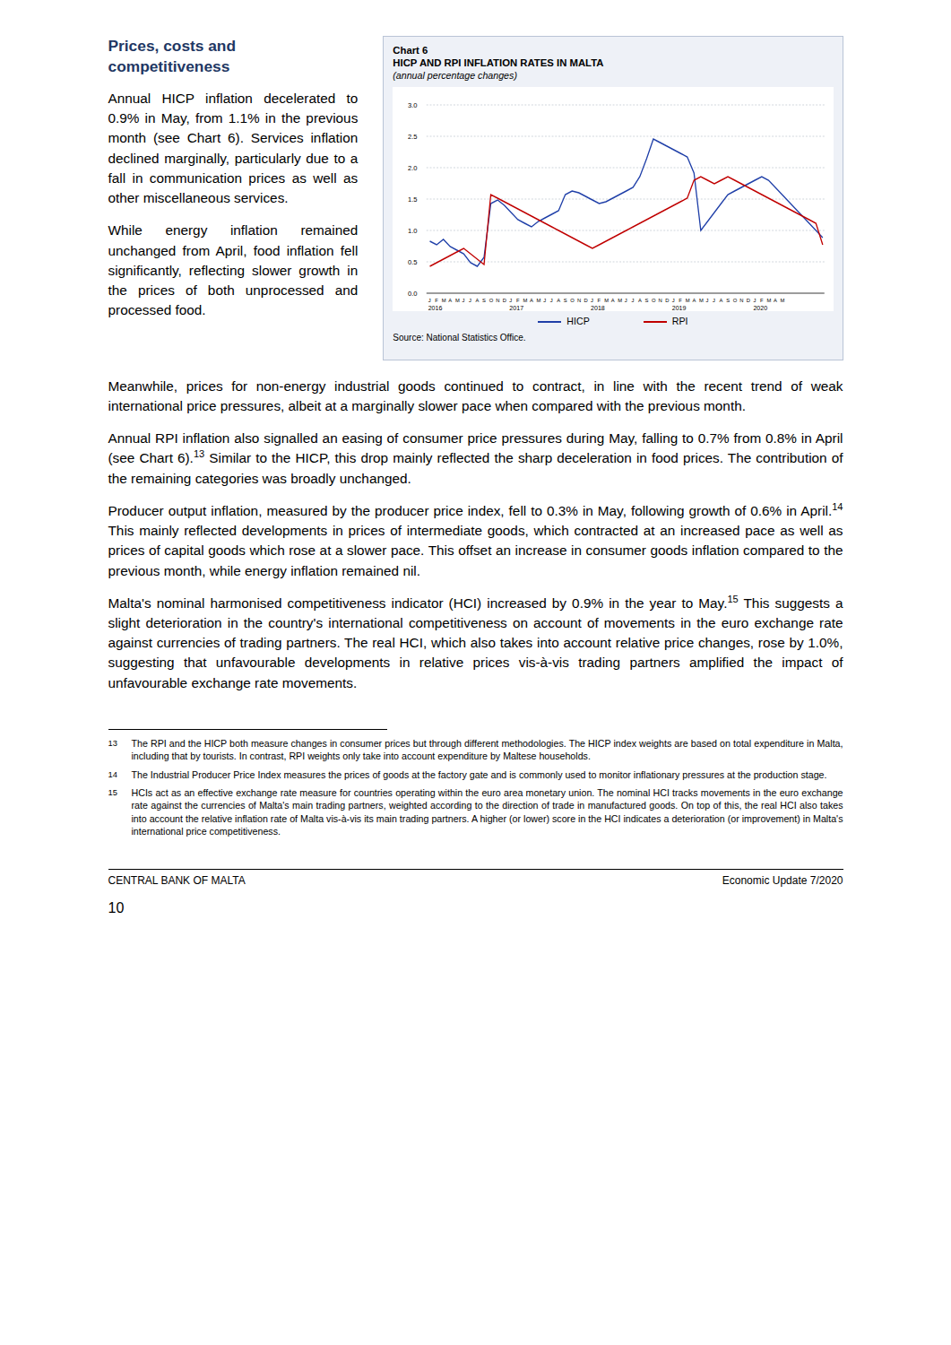Prices, costs and competitiveness
Annual HICP inflation decelerated to 0.9% in May, from 1.1% in the previous month (see Chart 6). Services inflation declined marginally, particularly due to a fall in communication prices as well as other miscellaneous services.
While energy inflation remained unchanged from April, food inflation fell significantly, reflecting slower growth in the prices of both unprocessed and processed food.
Chart 6
HICP AND RPI INFLATION RATES IN MALTA
(annual percentage changes)
3.0 2.5 2.0 1.5 1.0 0.5 0.0 JFMAMJJASOND JFMAMJJASOND JFMAMJJASOND JFMAMJJASOND JFMAM 2016 2017 2018 2019 2020
HICP RPI
Source: National Statistics Office.
Meanwhile, prices for non-energy industrial goods continued to contract, in line with the recent trend of weak international price pressures, albeit at a marginally slower pace when compared with the previous month.
Annual RPI inflation also signalled an easing of consumer price pressures during May, falling to 0.7% from 0.8% in April (see Chart 6).13 Similar to the HICP, this drop mainly reflected the sharp deceleration in food prices. The contribution of the remaining categories was broadly unchanged.
Producer output inflation, measured by the producer price index, fell to 0.3% in May, following growth of 0.6% in April.14 This mainly reflected developments in prices of intermediate goods, which contracted at an increased pace as well as prices of capital goods which rose at a slower pace. This offset an increase in consumer goods inflation compared to the previous month, while energy inflation remained nil.
Malta's nominal harmonised competitiveness indicator (HCI) increased by 0.9% in the year to May.15 This suggests a slight deterioration in the country's international competitiveness on account of movements in the euro exchange rate against currencies of trading partners. The real HCI, which also takes into account relative price changes, rose by 1.0%, suggesting that unfavourable developments in relative prices vis-à-vis trading partners amplified the impact of unfavourable exchange rate movements.
13 The RPI and the HICP both measure changes in consumer prices but through different methodologies. The HICP index weights are based on total expenditure in Malta, including that by tourists. In contrast, RPI weights only take into account expenditure by Maltese households.
14 The Industrial Producer Price Index measures the prices of goods at the factory gate and is commonly used to monitor inflationary pressures at the production stage.
15 HCIs act as an effective exchange rate measure for countries operating within the euro area monetary union. The nominal HCI tracks movements in the euro exchange rate against the currencies of Malta's main trading partners, weighted according to the direction of trade in manufactured goods. On top of this, the real HCI also takes into account the relative inflation rate of Malta vis-à-vis its main trading partners. A higher (or lower) score in the HCI indicates a deterioration (or improvement) in Malta's international price competitiveness.
CENTRAL BANK OF MALTA Economic Update 7/2020
10